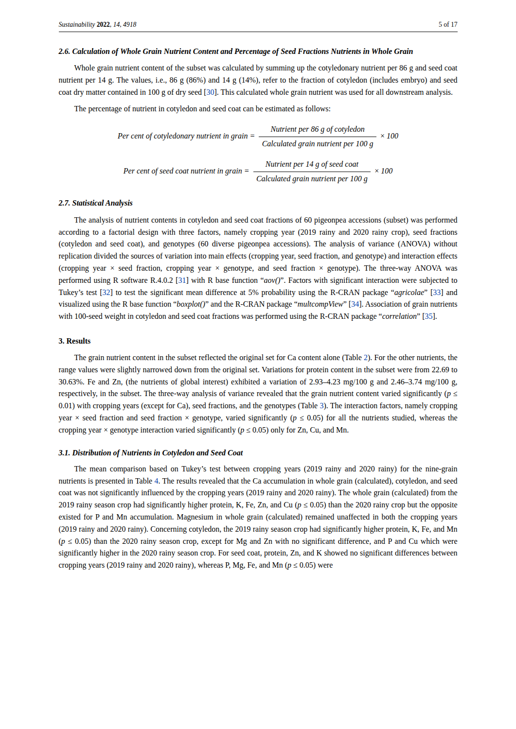Sustainability 2022, 14, 4918 5 of 17
2.6. Calculation of Whole Grain Nutrient Content and Percentage of Seed Fractions Nutrients in Whole Grain
Whole grain nutrient content of the subset was calculated by summing up the cotyledonary nutrient per 86 g and seed coat nutrient per 14 g. The values, i.e., 86 g (86%) and 14 g (14%), refer to the fraction of cotyledon (includes embryo) and seed coat dry matter contained in 100 g of dry seed [30]. This calculated whole grain nutrient was used for all downstream analysis.
The percentage of nutrient in cotyledon and seed coat can be estimated as follows:
Per cent of cotyledonary nutrient in grain = Nutrient per 86 g of cotyledon Calculated grain nutrient per 100 g × 100
Per cent of seed coat nutrient in grain = Nutrient per 14 g of seed coat Calculated grain nutrient per 100 g × 100
2.7. Statistical Analysis
The analysis of nutrient contents in cotyledon and seed coat fractions of 60 pigeonpea accessions (subset) was performed according to a factorial design with three factors, namely cropping year (2019 rainy and 2020 rainy crop), seed fractions (cotyledon and seed coat), and genotypes (60 diverse pigeonpea accessions). The analysis of variance (ANOVA) without replication divided the sources of variation into main effects (cropping year, seed fraction, and genotype) and interaction effects (cropping year × seed fraction, cropping year × genotype, and seed fraction × genotype). The three-way ANOVA was performed using R software R.4.0.2 [31] with R base function “aov()”. Factors with significant interaction were subjected to Tukey’s test [32] to test the significant mean difference at 5% probability using the R-CRAN package “agricolae” [33] and visualized using the R base function “boxplot()” and the R-CRAN package “multcompView” [34]. Association of grain nutrients with 100-seed weight in cotyledon and seed coat fractions was performed using the R-CRAN package “correlation” [35].
3. Results
The grain nutrient content in the subset reflected the original set for Ca content alone (Table 2). For the other nutrients, the range values were slightly narrowed down from the original set. Variations for protein content in the subset were from 22.69 to 30.63%. Fe and Zn, (the nutrients of global interest) exhibited a variation of 2.93–4.23 mg/100 g and 2.46–3.74 mg/100 g, respectively, in the subset. The three-way analysis of variance revealed that the grain nutrient content varied significantly (p ≤ 0.01) with cropping years (except for Ca), seed fractions, and the genotypes (Table 3). The interaction factors, namely cropping year × seed fraction and seed fraction × genotype, varied significantly (p ≤ 0.05) for all the nutrients studied, whereas the cropping year × genotype interaction varied significantly (p ≤ 0.05) only for Zn, Cu, and Mn.
3.1. Distribution of Nutrients in Cotyledon and Seed Coat
The mean comparison based on Tukey’s test between cropping years (2019 rainy and 2020 rainy) for the nine-grain nutrients is presented in Table 4. The results revealed that the Ca accumulation in whole grain (calculated), cotyledon, and seed coat was not significantly influenced by the cropping years (2019 rainy and 2020 rainy). The whole grain (calculated) from the 2019 rainy season crop had significantly higher protein, K, Fe, Zn, and Cu (p ≤ 0.05) than the 2020 rainy crop but the opposite existed for P and Mn accumulation. Magnesium in whole grain (calculated) remained unaffected in both the cropping years (2019 rainy and 2020 rainy). Concerning cotyledon, the 2019 rainy season crop had significantly higher protein, K, Fe, and Mn (p ≤ 0.05) than the 2020 rainy season crop, except for Mg and Zn with no significant difference, and P and Cu which were significantly higher in the 2020 rainy season crop. For seed coat, protein, Zn, and K showed no significant differences between cropping years (2019 rainy and 2020 rainy), whereas P, Mg, Fe, and Mn (p ≤ 0.05) were